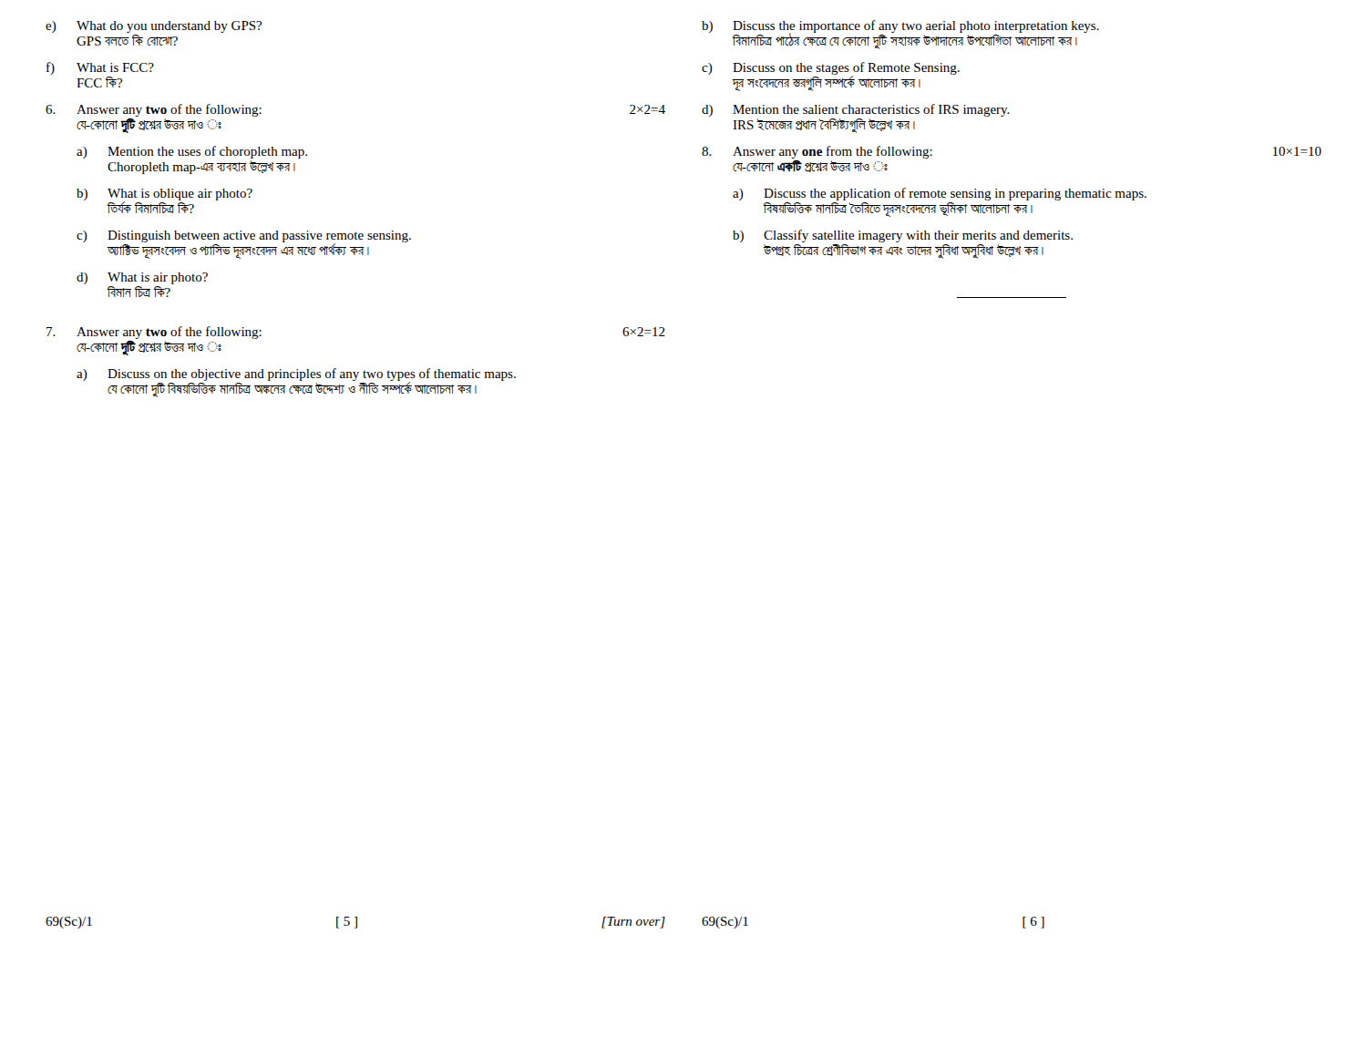e)
What do you understand by GPS?
GPS বলতে কি বোঝো?
f)
What is FCC?
FCC কি?
6.
2×2=4 Answer any two of the following:
যে-কোনো দুটি প্রশ্নের উত্তর দাও ঃ
a)
Mention the uses of choropleth map.
Choropleth map-এর ব্যবহার উল্লেখ কর।
b)
What is oblique air photo?
তির্যক বিমানচিত্র কি?
c)
Distinguish between active and passive remote sensing.
অ্যাক্টিভ দূরসংবেদন ও প্যাসিভ দূরসংবেদন এর মধ্যে পার্থক্য কর।
d)
What is air photo?
বিমান চিত্র কি?
7.
6×2=12 Answer any two of the following:
যে-কোনো দুটি প্রশ্নের উত্তর দাও ঃ
a)
Discuss on the objective and principles of any two types of thematic maps.
যে কোনো দুটি বিষয়ভিত্তিক মানচিত্র অঙ্কনের ক্ষেত্রে উদ্দেশ্য ও নীতি সম্পর্কে আলোচনা কর।
69(Sc)/1
[ 5 ]
[Turn over]
b)
Discuss the importance of any two aerial photo interpretation keys.
বিমানচিত্র পাঠের ক্ষেত্রে যে কোনো দুটি সহায়ক উপাদানের উপযোগিতা আলোচনা কর।
c)
Discuss on the stages of Remote Sensing.
দূর সংবেদনের স্তরগুলি সম্পর্কে আলোচনা কর।
d)
Mention the salient characteristics of IRS imagery.
IRS ইমেজের প্রধান বৈশিষ্ট্যগুলি উল্লেখ কর।
8.
10×1=10 Answer any one from the following:
যে-কোনো একটি প্রশ্নের উত্তর দাও ঃ
a)
Discuss the application of remote sensing in preparing thematic maps.
বিষয়ভিত্তিক মানচিত্র তৈরিতে দূরসংবেদনের ভূমিকা আলোচনা কর।
b)
Classify satellite imagery with their merits and demerits.
উপগ্রহ চিত্রের শ্রেণীবিভাগ কর এবং তাদের সুবিধা অসুবিধা উল্লেখ কর।
69(Sc)/1
[ 6 ]